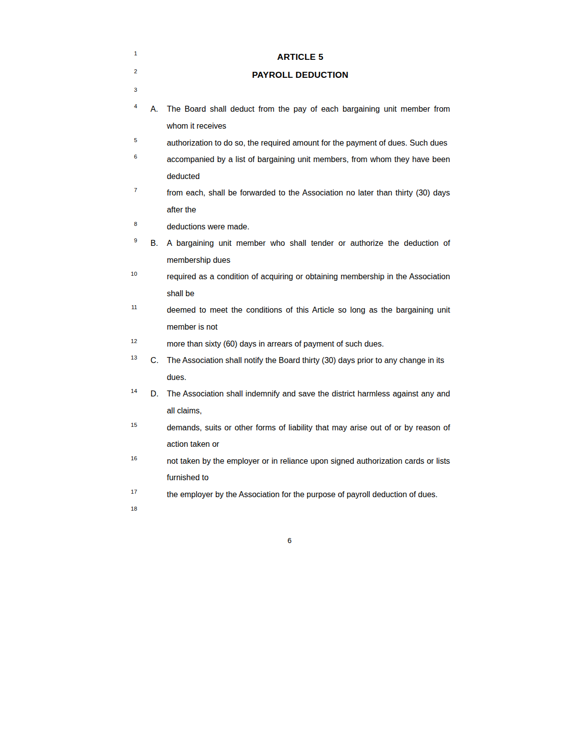1
ARTICLE 5
2
PAYROLL DEDUCTION
3
4
A.
The Board shall deduct from the pay of each bargaining unit member from whom it receives
5
authorization to do so, the required amount for the payment of dues. Such dues
6
accompanied by a list of bargaining unit members, from whom they have been deducted
7
from each, shall be forwarded to the Association no later than thirty (30) days after the
8
deductions were made.
9
B.
A bargaining unit member who shall tender or authorize the deduction of membership dues
10
required as a condition of acquiring or obtaining membership in the Association shall be
11
deemed to meet the conditions of this Article so long as the bargaining unit member is not
12
more than sixty (60) days in arrears of payment of such dues.
13
C.
The Association shall notify the Board thirty (30) days prior to any change in its dues.
14
D.
The Association shall indemnify and save the district harmless against any and all claims,
15
demands, suits or other forms of liability that may arise out of or by reason of action taken or
16
not taken by the employer or in reliance upon signed authorization cards or lists furnished to
17
the employer by the Association for the purpose of payroll deduction of dues.
18
6